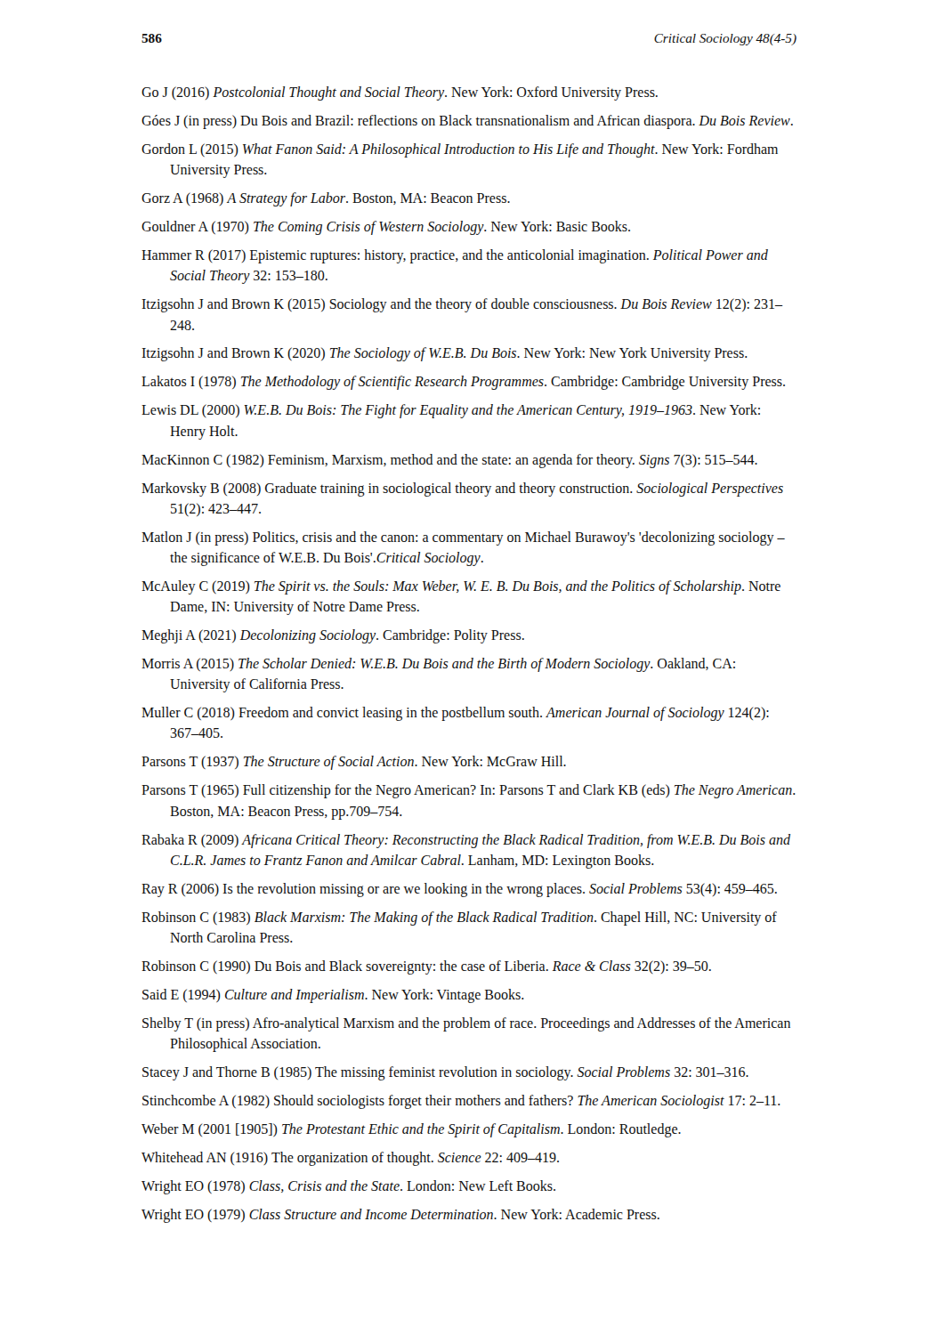586 Critical Sociology 48(4-5)
Go J (2016) Postcolonial Thought and Social Theory. New York: Oxford University Press.
Góes J (in press) Du Bois and Brazil: reflections on Black transnationalism and African diaspora. Du Bois Review.
Gordon L (2015) What Fanon Said: A Philosophical Introduction to His Life and Thought. New York: Fordham University Press.
Gorz A (1968) A Strategy for Labor. Boston, MA: Beacon Press.
Gouldner A (1970) The Coming Crisis of Western Sociology. New York: Basic Books.
Hammer R (2017) Epistemic ruptures: history, practice, and the anticolonial imagination. Political Power and Social Theory 32: 153–180.
Itzigsohn J and Brown K (2015) Sociology and the theory of double consciousness. Du Bois Review 12(2): 231–248.
Itzigsohn J and Brown K (2020) The Sociology of W.E.B. Du Bois. New York: New York University Press.
Lakatos I (1978) The Methodology of Scientific Research Programmes. Cambridge: Cambridge University Press.
Lewis DL (2000) W.E.B. Du Bois: The Fight for Equality and the American Century, 1919–1963. New York: Henry Holt.
MacKinnon C (1982) Feminism, Marxism, method and the state: an agenda for theory. Signs 7(3): 515–544.
Markovsky B (2008) Graduate training in sociological theory and theory construction. Sociological Perspectives 51(2): 423–447.
Matlon J (in press) Politics, crisis and the canon: a commentary on Michael Burawoy's 'decolonizing sociology – the significance of W.E.B. Du Bois'.Critical Sociology.
McAuley C (2019) The Spirit vs. the Souls: Max Weber, W. E. B. Du Bois, and the Politics of Scholarship. Notre Dame, IN: University of Notre Dame Press.
Meghji A (2021) Decolonizing Sociology. Cambridge: Polity Press.
Morris A (2015) The Scholar Denied: W.E.B. Du Bois and the Birth of Modern Sociology. Oakland, CA: University of California Press.
Muller C (2018) Freedom and convict leasing in the postbellum south. American Journal of Sociology 124(2): 367–405.
Parsons T (1937) The Structure of Social Action. New York: McGraw Hill.
Parsons T (1965) Full citizenship for the Negro American? In: Parsons T and Clark KB (eds) The Negro American. Boston, MA: Beacon Press, pp.709–754.
Rabaka R (2009) Africana Critical Theory: Reconstructing the Black Radical Tradition, from W.E.B. Du Bois and C.L.R. James to Frantz Fanon and Amilcar Cabral. Lanham, MD: Lexington Books.
Ray R (2006) Is the revolution missing or are we looking in the wrong places. Social Problems 53(4): 459–465.
Robinson C (1983) Black Marxism: The Making of the Black Radical Tradition. Chapel Hill, NC: University of North Carolina Press.
Robinson C (1990) Du Bois and Black sovereignty: the case of Liberia. Race & Class 32(2): 39–50.
Said E (1994) Culture and Imperialism. New York: Vintage Books.
Shelby T (in press) Afro-analytical Marxism and the problem of race. Proceedings and Addresses of the American Philosophical Association.
Stacey J and Thorne B (1985) The missing feminist revolution in sociology. Social Problems 32: 301–316.
Stinchcombe A (1982) Should sociologists forget their mothers and fathers? The American Sociologist 17: 2–11.
Weber M (2001 [1905]) The Protestant Ethic and the Spirit of Capitalism. London: Routledge.
Whitehead AN (1916) The organization of thought. Science 22: 409–419.
Wright EO (1978) Class, Crisis and the State. London: New Left Books.
Wright EO (1979) Class Structure and Income Determination. New York: Academic Press.